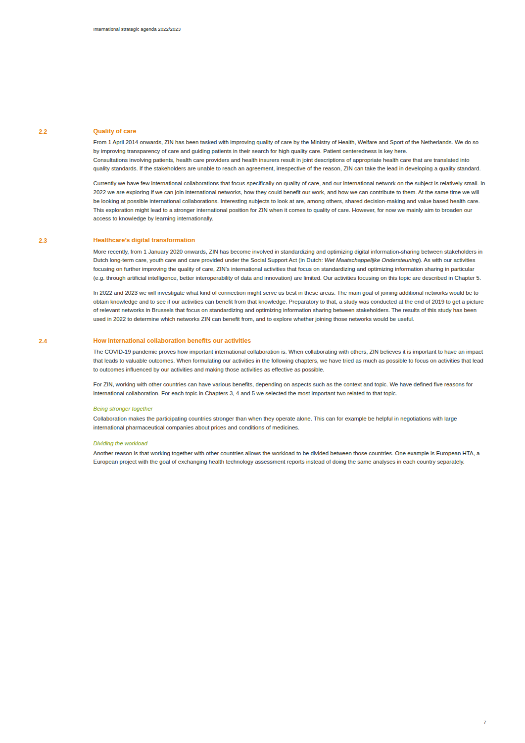International strategic agenda 2022/2023
2.2
Quality of care
From 1 April 2014 onwards, ZIN has been tasked with improving quality of care by the Ministry of Health, Welfare and Sport of the Netherlands. We do so by improving transparency of care and guiding patients in their search for high quality care. Patient centeredness is key here.
Consultations involving patients, health care providers and health insurers result in joint descriptions of appropriate health care that are translated into quality standards. If the stakeholders are unable to reach an agreement, irrespective of the reason, ZIN can take the lead in developing a quality standard.
Currently we have few international collaborations that focus specifically on quality of care, and our international network on the subject is relatively small. In 2022 we are exploring if we can join international networks, how they could benefit our work, and how we can contribute to them. At the same time we will be looking at possible international collaborations. Interesting subjects to look at are, among others, shared decision-making and value based health care. This exploration might lead to a stronger international position for ZIN when it comes to quality of care. However, for now we mainly aim to broaden our access to knowledge by learning internationally.
2.3
Healthcare’s digital transformation
More recently, from 1 January 2020 onwards, ZIN has become involved in standardizing and optimizing digital information-sharing between stakeholders in Dutch long-term care, youth care and care provided under the Social Support Act (in Dutch: Wet Maatschappelijke Ondersteuning). As with our activities focusing on further improving the quality of care, ZIN’s international activities that focus on standardizing and optimizing information sharing in particular (e.g. through artificial intelligence, better interoperability of data and innovation) are limited. Our activities focusing on this topic are described in Chapter 5.
In 2022 and 2023 we will investigate what kind of connection might serve us best in these areas. The main goal of joining additional networks would be to obtain knowledge and to see if our activities can benefit from that knowledge. Preparatory to that, a study was conducted at the end of 2019 to get a picture of relevant networks in Brussels that focus on standardizing and optimizing information sharing between stakeholders. The results of this study has been used in 2022 to determine which networks ZIN can benefit from, and to explore whether joining those networks would be useful.
2.4
How international collaboration benefits our activities
The COVID-19 pandemic proves how important international collaboration is. When collaborating with others, ZIN believes it is important to have an impact that leads to valuable outcomes. When formulating our activities in the following chapters, we have tried as much as possible to focus on activities that lead to outcomes influenced by our activities and making those activities as effective as possible.
For ZIN, working with other countries can have various benefits, depending on aspects such as the context and topic. We have defined five reasons for international collaboration. For each topic in Chapters 3, 4 and 5 we selected the most important two related to that topic.
Being stronger together
Collaboration makes the participating countries stronger than when they operate alone. This can for example be helpful in negotiations with large international pharmaceutical companies about prices and conditions of medicines.
Dividing the workload
Another reason is that working together with other countries allows the workload to be divided between those countries. One example is European HTA, a European project with the goal of exchanging health technology assessment reports instead of doing the same analyses in each country separately.
7